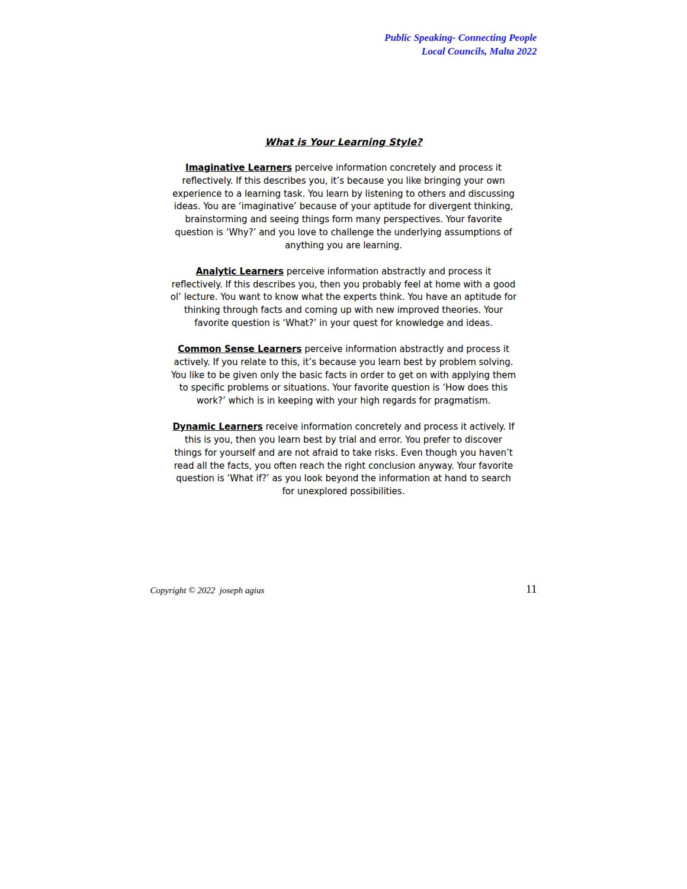Public Speaking- Connecting People
Local Councils, Malta 2022
What is Your Learning Style?
Imaginative Learners perceive information concretely and process it reflectively. If this describes you, it’s because you like bringing your own experience to a learning task. You learn by listening to others and discussing ideas. You are ‘imaginative’ because of your aptitude for divergent thinking, brainstorming and seeing things form many perspectives. Your favorite question is ‘Why?’ and you love to challenge the underlying assumptions of anything you are learning.
Analytic Learners perceive information abstractly and process it reflectively. If this describes you, then you probably feel at home with a good ol’ lecture. You want to know what the experts think. You have an aptitude for thinking through facts and coming up with new improved theories. Your favorite question is ‘What?’ in your quest for knowledge and ideas.
Common Sense Learners perceive information abstractly and process it actively. If you relate to this, it’s because you learn best by problem solving. You like to be given only the basic facts in order to get on with applying them to specific problems or situations. Your favorite question is ‘How does this work?’ which is in keeping with your high regards for pragmatism.
Dynamic Learners receive information concretely and process it actively. If this is you, then you learn best by trial and error. You prefer to discover things for yourself and are not afraid to take risks. Even though you haven’t read all the facts, you often reach the right conclusion anyway. Your favorite question is ‘What if?’ as you look beyond the information at hand to search for unexplored possibilities.
Copyright © 2022 joseph agius 11